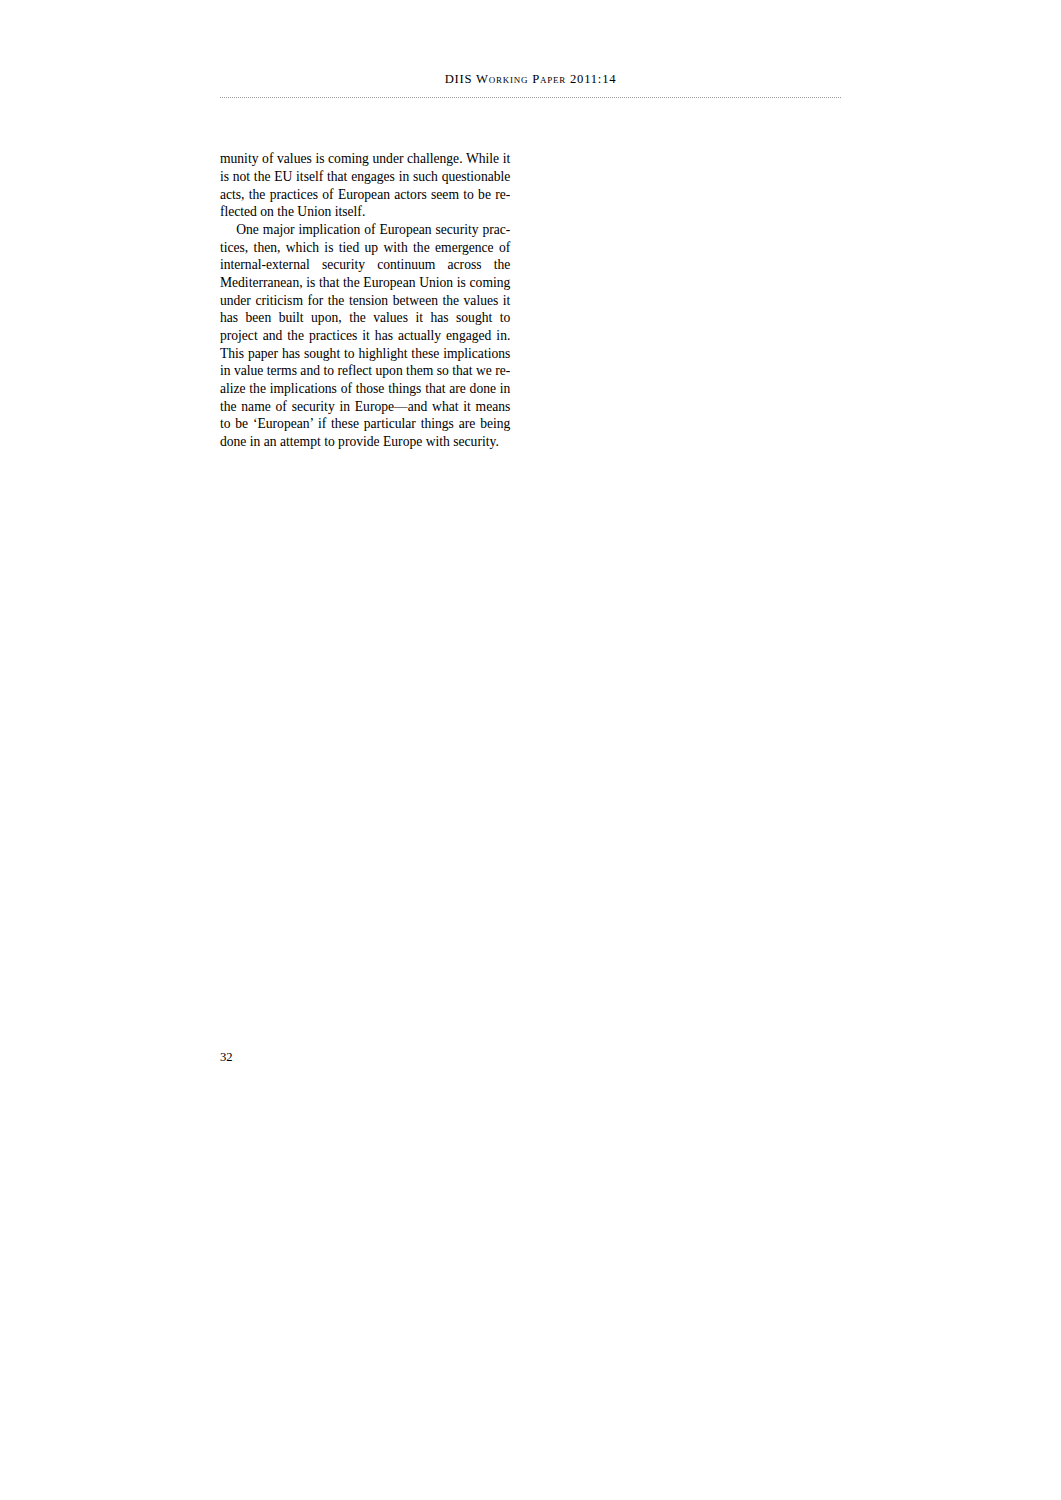DIIS Working Paper 2011:14
munity of values is coming under challenge. While it is not the EU itself that engages in such questionable acts, the practices of European actors seem to be reflected on the Union itself.
One major implication of European security practices, then, which is tied up with the emergence of internal-external security continuum across the Mediterranean, is that the European Union is coming under criticism for the tension between the values it has been built upon, the values it has sought to project and the practices it has actually engaged in. This paper has sought to highlight these implications in value terms and to reflect upon them so that we realize the implications of those things that are done in the name of security in Europe—and what it means to be ‘European’ if these particular things are being done in an attempt to provide Europe with security.
32